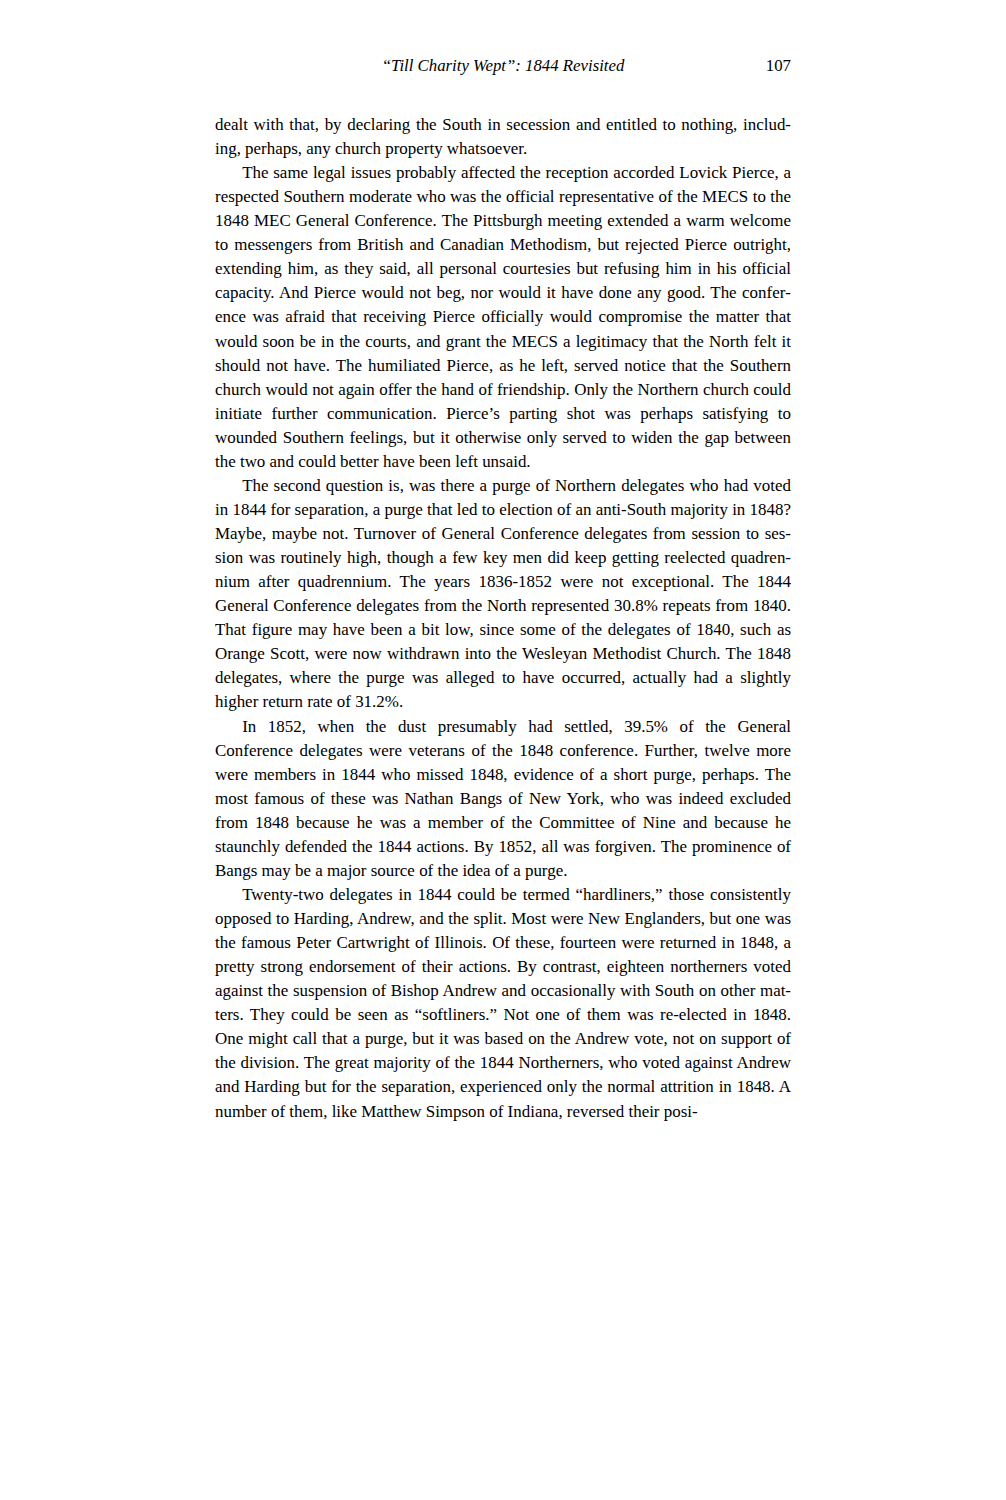“Till Charity Wept”: 1844 Revisited 107
dealt with that, by declaring the South in secession and entitled to nothing, including, perhaps, any church property whatsoever.
The same legal issues probably affected the reception accorded Lovick Pierce, a respected Southern moderate who was the official representative of the MECS to the 1848 MEC General Conference. The Pittsburgh meeting extended a warm welcome to messengers from British and Canadian Methodism, but rejected Pierce outright, extending him, as they said, all personal courtesies but refusing him in his official capacity. And Pierce would not beg, nor would it have done any good. The conference was afraid that receiving Pierce officially would compromise the matter that would soon be in the courts, and grant the MECS a legitimacy that the North felt it should not have. The humiliated Pierce, as he left, served notice that the Southern church would not again offer the hand of friendship. Only the Northern church could initiate further communication. Pierce’s parting shot was perhaps satisfying to wounded Southern feelings, but it otherwise only served to widen the gap between the two and could better have been left unsaid.
The second question is, was there a purge of Northern delegates who had voted in 1844 for separation, a purge that led to election of an anti-South majority in 1848? Maybe, maybe not. Turnover of General Conference delegates from session to session was routinely high, though a few key men did keep getting reelected quadrennium after quadrennium. The years 1836-1852 were not exceptional. The 1844 General Conference delegates from the North represented 30.8% repeats from 1840. That figure may have been a bit low, since some of the delegates of 1840, such as Orange Scott, were now withdrawn into the Wesleyan Methodist Church. The 1848 delegates, where the purge was alleged to have occurred, actually had a slightly higher return rate of 31.2%.
In 1852, when the dust presumably had settled, 39.5% of the General Conference delegates were veterans of the 1848 conference. Further, twelve more were members in 1844 who missed 1848, evidence of a short purge, perhaps. The most famous of these was Nathan Bangs of New York, who was indeed excluded from 1848 because he was a member of the Committee of Nine and because he staunchly defended the 1844 actions. By 1852, all was forgiven. The prominence of Bangs may be a major source of the idea of a purge.
Twenty-two delegates in 1844 could be termed “hardliners,” those consistently opposed to Harding, Andrew, and the split. Most were New Englanders, but one was the famous Peter Cartwright of Illinois. Of these, fourteen were returned in 1848, a pretty strong endorsement of their actions. By contrast, eighteen northerners voted against the suspension of Bishop Andrew and occasionally with South on other matters. They could be seen as “softliners.” Not one of them was re-elected in 1848. One might call that a purge, but it was based on the Andrew vote, not on support of the division. The great majority of the 1844 Northerners, who voted against Andrew and Harding but for the separation, experienced only the normal attrition in 1848. A number of them, like Matthew Simpson of Indiana, reversed their posi-